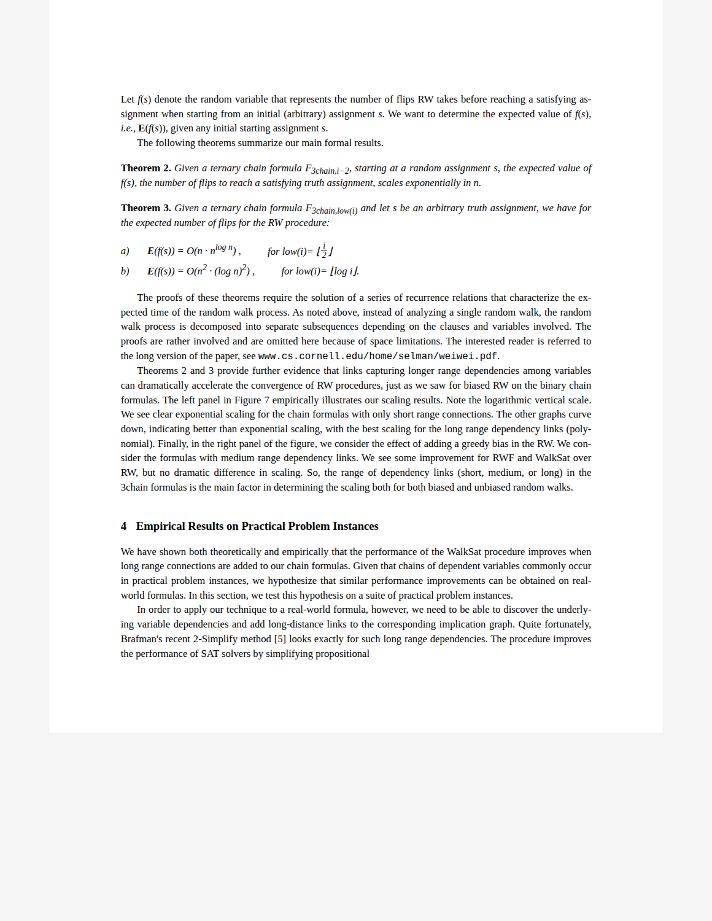Let f(s) denote the random variable that represents the number of flips RW takes before reaching a satisfying assignment when starting from an initial (arbitrary) assignment s. We want to determine the expected value of f(s), i.e., E(f(s)), given any initial starting assignment s.
The following theorems summarize our main formal results.
Theorem 2. Given a ternary chain formula F3chain,i−2, starting at a random assignment s, the expected value of f(s), the number of flips to reach a satisfying truth assignment, scales exponentially in n.
Theorem 3. Given a ternary chain formula F3chain,low(i) and let s be an arbitrary truth assignment, we have for the expected number of flips for the RW procedure:
a) E(f(s)) = O(n · nlog n) , for low(i)= ⌊i 2⌋
b) E(f(s)) = O(n2 · (log n)2) , for low(i)= ⌊log i⌋.
The proofs of these theorems require the solution of a series of recurrence relations that characterize the expected time of the random walk process. As noted above, instead of analyzing a single random walk, the random walk process is decomposed into separate subsequences depending on the clauses and variables involved. The proofs are rather involved and are omitted here because of space limitations. The interested reader is referred to the long version of the paper, see www.cs.cornell.edu/home/selman/weiwei.pdf.
Theorems 2 and 3 provide further evidence that links capturing longer range dependencies among variables can dramatically accelerate the convergence of RW procedures, just as we saw for biased RW on the binary chain formulas. The left panel in Figure 7 empirically illustrates our scaling results. Note the logarithmic vertical scale. We see clear exponential scaling for the chain formulas with only short range connections. The other graphs curve down, indicating better than exponential scaling, with the best scaling for the long range dependency links (polynomial). Finally, in the right panel of the figure, we consider the effect of adding a greedy bias in the RW. We consider the formulas with medium range dependency links. We see some improvement for RWF and WalkSat over RW, but no dramatic difference in scaling. So, the range of dependency links (short, medium, or long) in the 3chain formulas is the main factor in determining the scaling both for both biased and unbiased random walks.
4 Empirical Results on Practical Problem Instances
We have shown both theoretically and empirically that the performance of the WalkSat procedure improves when long range connections are added to our chain formulas. Given that chains of dependent variables commonly occur in practical problem instances, we hypothesize that similar performance improvements can be obtained on real-world formulas. In this section, we test this hypothesis on a suite of practical problem instances.
In order to apply our technique to a real-world formula, however, we need to be able to discover the underlying variable dependencies and add long-distance links to the corresponding implication graph. Quite fortunately, Brafman's recent 2-Simplify method [5] looks exactly for such long range dependencies. The procedure improves the performance of SAT solvers by simplifying propositional